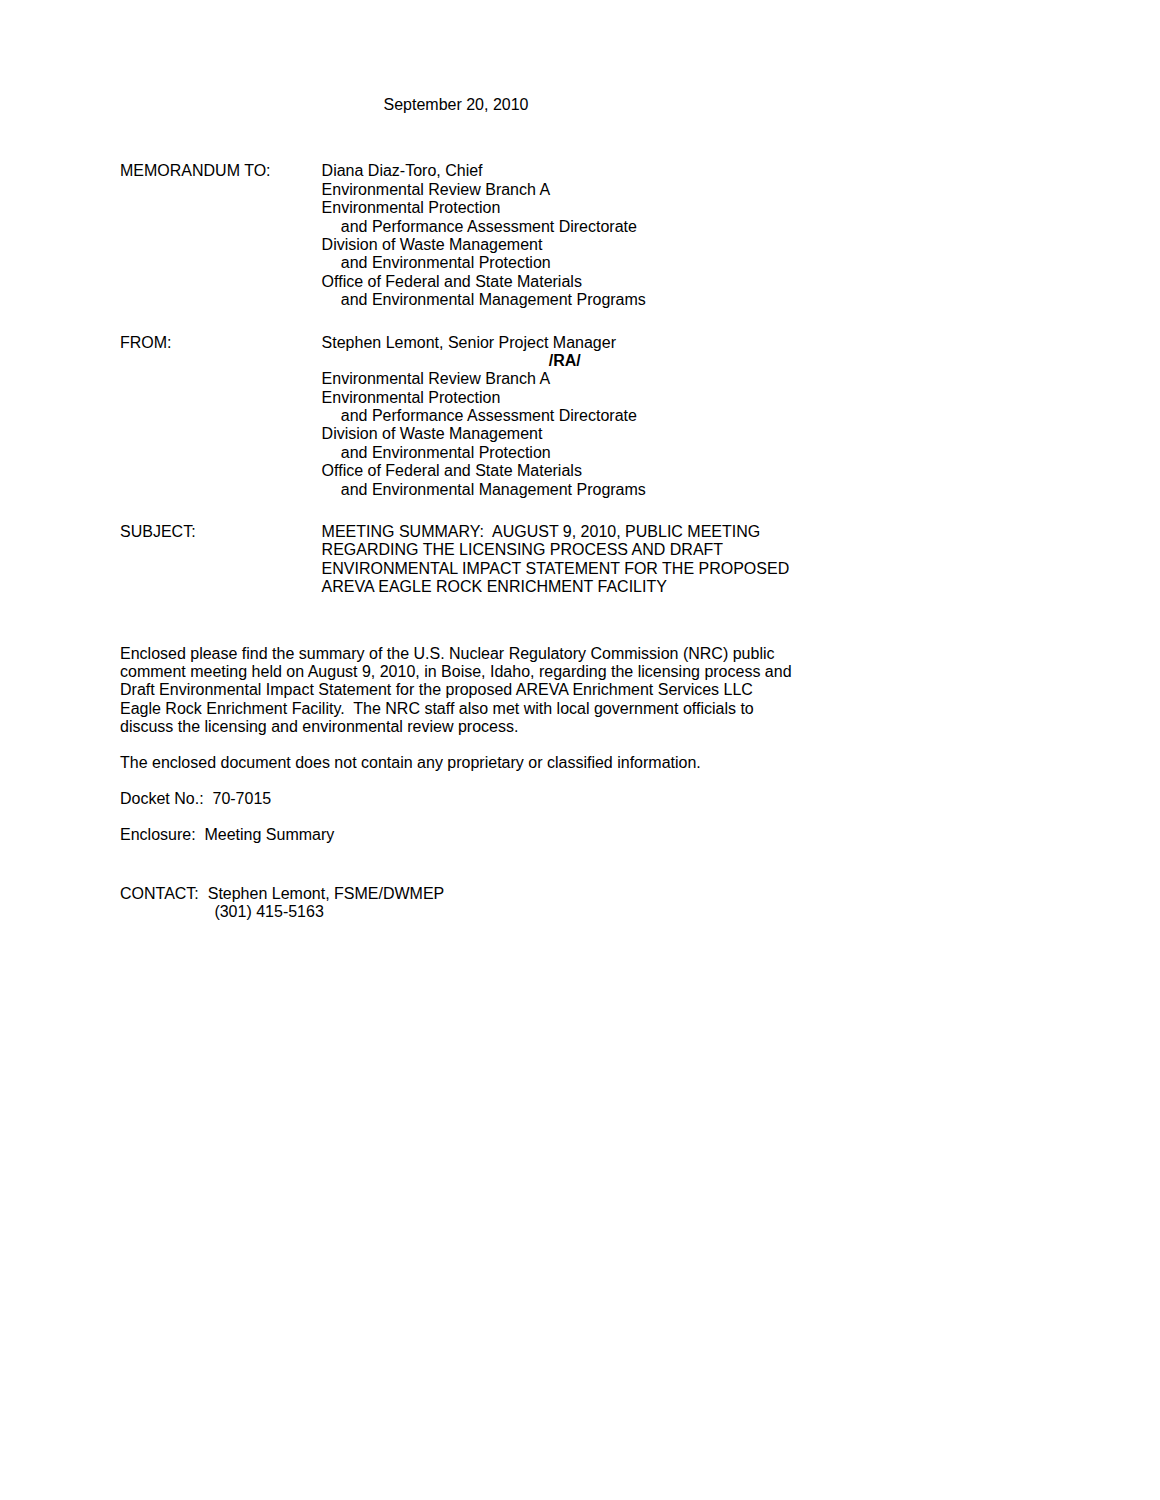September 20, 2010
| MEMORANDUM TO: | Diana Diaz-Toro, Chief Environmental Review Branch A Environmental Protection and Performance Assessment Directorate Division of Waste Management and Environmental Protection Office of Federal and State Materials and Environmental Management Programs |
| FROM: | Stephen Lemont, Senior Project Manager /RA/ Environmental Review Branch A Environmental Protection and Performance Assessment Directorate Division of Waste Management and Environmental Protection Office of Federal and State Materials and Environmental Management Programs |
| SUBJECT: | MEETING SUMMARY: AUGUST 9, 2010, PUBLIC MEETING REGARDING THE LICENSING PROCESS AND DRAFT ENVIRONMENTAL IMPACT STATEMENT FOR THE PROPOSED AREVA EAGLE ROCK ENRICHMENT FACILITY |
Enclosed please find the summary of the U.S. Nuclear Regulatory Commission (NRC) public comment meeting held on August 9, 2010, in Boise, Idaho, regarding the licensing process and Draft Environmental Impact Statement for the proposed AREVA Enrichment Services LLC Eagle Rock Enrichment Facility. The NRC staff also met with local government officials to discuss the licensing and environmental review process.
The enclosed document does not contain any proprietary or classified information.
Docket No.: 70-7015
Enclosure: Meeting Summary
CONTACT: Stephen Lemont, FSME/DWMEP
(301) 415-5163